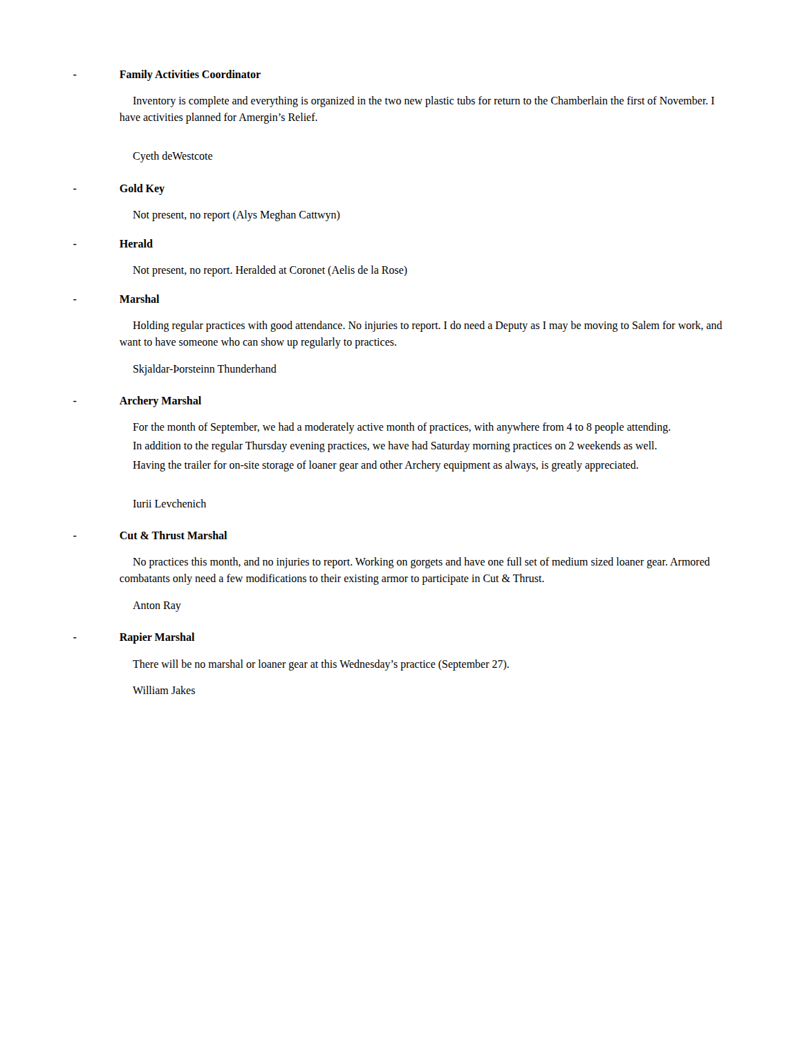- Family Activities Coordinator
Inventory is complete and everything is organized in the two new plastic tubs for return to the Chamberlain the first of November. I have activities planned for Amergin’s Relief.
Cyeth deWestcote
- Gold Key
Not present, no report (Alys Meghan Cattwyn)
- Herald
Not present, no report. Heralded at Coronet (Aelis de la Rose)
- Marshal
Holding regular practices with good attendance. No injuries to report. I do need a Deputy as I may be moving to Salem for work, and want to have someone who can show up regularly to practices.
Skjaldar-Þorsteinn Thunderhand
- Archery Marshal
For the month of September, we had a moderately active month of practices, with anywhere from 4 to 8 people attending.
In addition to the regular Thursday evening practices, we have had Saturday morning practices on 2 weekends as well.
Having the trailer for on-site storage of loaner gear and other Archery equipment as always, is greatly appreciated.
Iurii Levchenich
- Cut & Thrust Marshal
No practices this month, and no injuries to report. Working on gorgets and have one full set of medium sized loaner gear. Armored combatants only need a few modifications to their existing armor to participate in Cut & Thrust.
Anton Ray
- Rapier Marshal
There will be no marshal or loaner gear at this Wednesday’s practice (September 27).
William Jakes